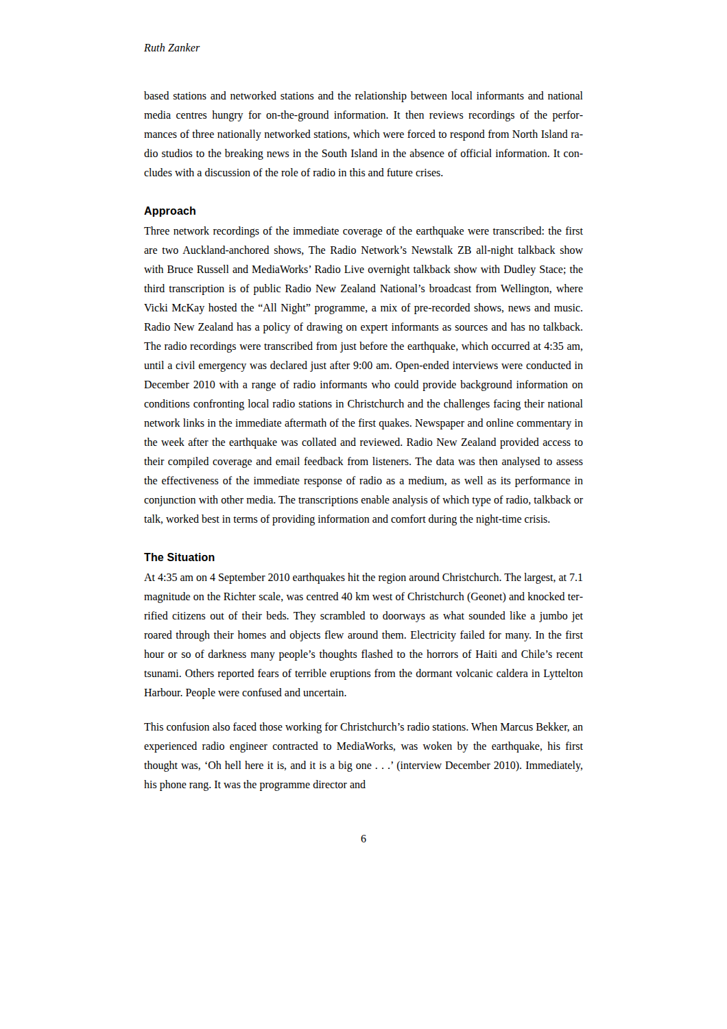Ruth Zanker
based stations and networked stations and the relationship between local informants and national media centres hungry for on-the-ground information. It then reviews recordings of the performances of three nationally networked stations, which were forced to respond from North Island radio studios to the breaking news in the South Island in the absence of official information. It concludes with a discussion of the role of radio in this and future crises.
Approach
Three network recordings of the immediate coverage of the earthquake were transcribed: the first are two Auckland-anchored shows, The Radio Network’s Newstalk ZB all-night talkback show with Bruce Russell and MediaWorks’ Radio Live overnight talkback show with Dudley Stace; the third transcription is of public Radio New Zealand National’s broadcast from Wellington, where Vicki McKay hosted the “All Night” programme, a mix of pre-recorded shows, news and music. Radio New Zealand has a policy of drawing on expert informants as sources and has no talkback. The radio recordings were transcribed from just before the earthquake, which occurred at 4:35 am, until a civil emergency was declared just after 9:00 am. Open-ended interviews were conducted in December 2010 with a range of radio informants who could provide background information on conditions confronting local radio stations in Christchurch and the challenges facing their national network links in the immediate aftermath of the first quakes. Newspaper and online commentary in the week after the earthquake was collated and reviewed. Radio New Zealand provided access to their compiled coverage and email feedback from listeners. The data was then analysed to assess the effectiveness of the immediate response of radio as a medium, as well as its performance in conjunction with other media. The transcriptions enable analysis of which type of radio, talkback or talk, worked best in terms of providing information and comfort during the night-time crisis.
The Situation
At 4:35 am on 4 September 2010 earthquakes hit the region around Christchurch. The largest, at 7.1 magnitude on the Richter scale, was centred 40 km west of Christchurch (Geonet) and knocked terrified citizens out of their beds. They scrambled to doorways as what sounded like a jumbo jet roared through their homes and objects flew around them. Electricity failed for many. In the first hour or so of darkness many people’s thoughts flashed to the horrors of Haiti and Chile’s recent tsunami. Others reported fears of terrible eruptions from the dormant volcanic caldera in Lyttelton Harbour. People were confused and uncertain.
This confusion also faced those working for Christchurch’s radio stations. When Marcus Bekker, an experienced radio engineer contracted to MediaWorks, was woken by the earthquake, his first thought was, ‘Oh hell here it is, and it is a big one . . .’ (interview December 2010). Immediately, his phone rang. It was the programme director and
6